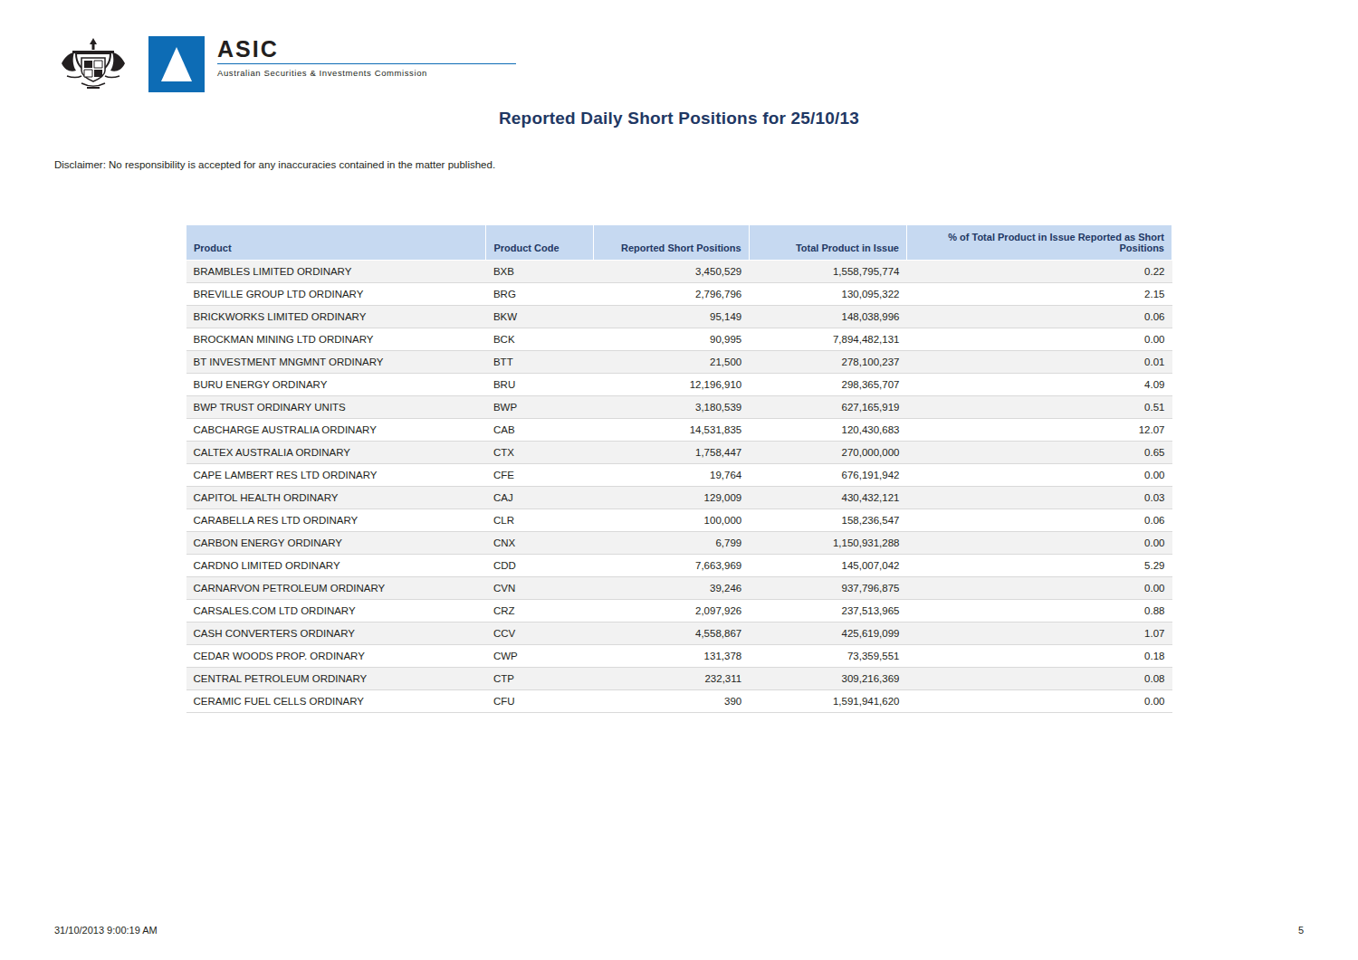ASIC
Australian Securities & Investments Commission
Reported Daily Short Positions for 25/10/13
Disclaimer: No responsibility is accepted for any inaccuracies contained in the matter published.
| Product | Product Code | Reported Short Positions | Total Product in Issue | % of Total Product in Issue Reported as Short Positions |
| --- | --- | --- | --- | --- |
| BRAMBLES LIMITED ORDINARY | BXB | 3,450,529 | 1,558,795,774 | 0.22 |
| BREVILLE GROUP LTD ORDINARY | BRG | 2,796,796 | 130,095,322 | 2.15 |
| BRICKWORKS LIMITED ORDINARY | BKW | 95,149 | 148,038,996 | 0.06 |
| BROCKMAN MINING LTD ORDINARY | BCK | 90,995 | 7,894,482,131 | 0.00 |
| BT INVESTMENT MNGMNT ORDINARY | BTT | 21,500 | 278,100,237 | 0.01 |
| BURU ENERGY ORDINARY | BRU | 12,196,910 | 298,365,707 | 4.09 |
| BWP TRUST ORDINARY UNITS | BWP | 3,180,539 | 627,165,919 | 0.51 |
| CABCHARGE AUSTRALIA ORDINARY | CAB | 14,531,835 | 120,430,683 | 12.07 |
| CALTEX AUSTRALIA ORDINARY | CTX | 1,758,447 | 270,000,000 | 0.65 |
| CAPE LAMBERT RES LTD ORDINARY | CFE | 19,764 | 676,191,942 | 0.00 |
| CAPITOL HEALTH ORDINARY | CAJ | 129,009 | 430,432,121 | 0.03 |
| CARABELLA RES LTD ORDINARY | CLR | 100,000 | 158,236,547 | 0.06 |
| CARBON ENERGY ORDINARY | CNX | 6,799 | 1,150,931,288 | 0.00 |
| CARDNO LIMITED ORDINARY | CDD | 7,663,969 | 145,007,042 | 5.29 |
| CARNARVON PETROLEUM ORDINARY | CVN | 39,246 | 937,796,875 | 0.00 |
| CARSALES.COM LTD ORDINARY | CRZ | 2,097,926 | 237,513,965 | 0.88 |
| CASH CONVERTERS ORDINARY | CCV | 4,558,867 | 425,619,099 | 1.07 |
| CEDAR WOODS PROP. ORDINARY | CWP | 131,378 | 73,359,551 | 0.18 |
| CENTRAL PETROLEUM ORDINARY | CTP | 232,311 | 309,216,369 | 0.08 |
| CERAMIC FUEL CELLS ORDINARY | CFU | 390 | 1,591,941,620 | 0.00 |
31/10/2013 9:00:19 AM
5